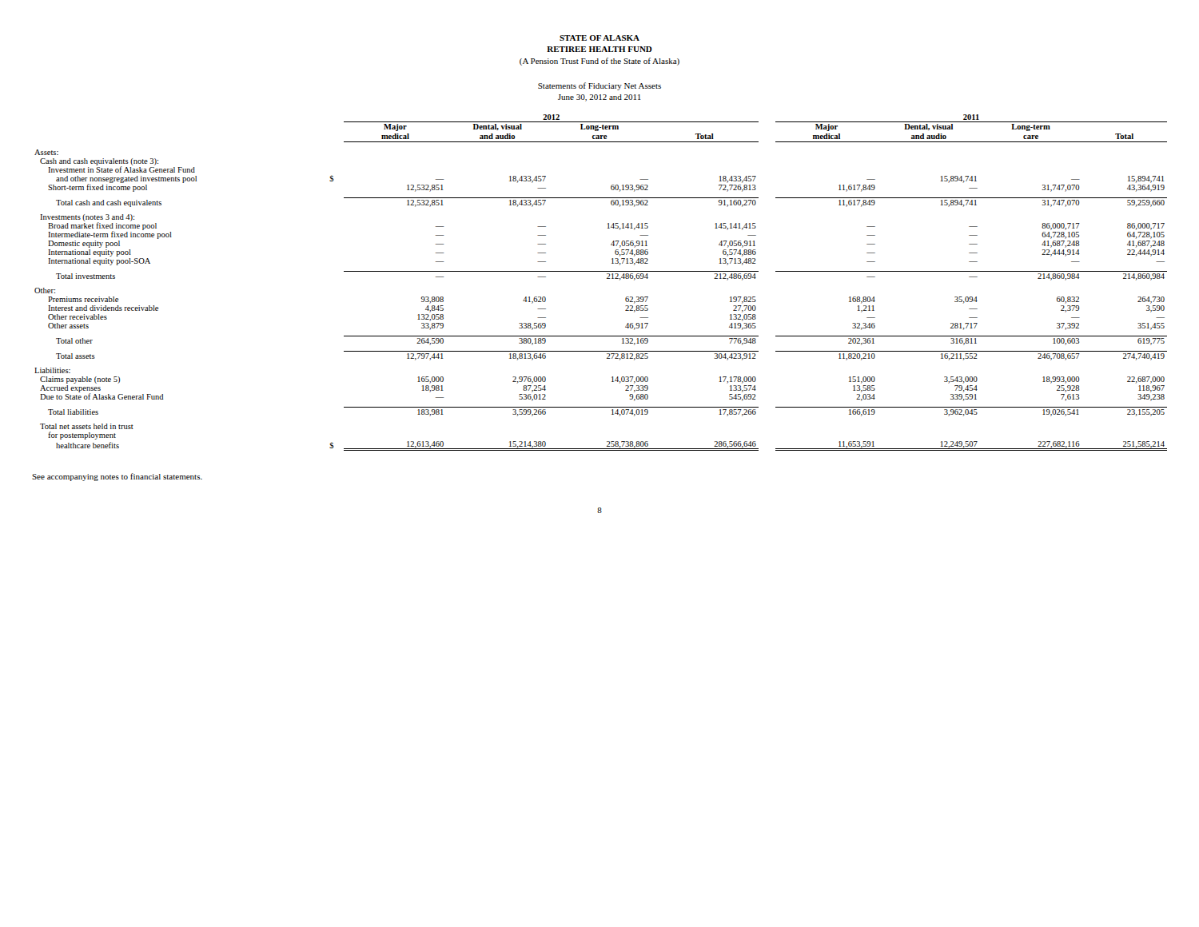STATE OF ALASKA
RETIREE HEALTH FUND
(A Pension Trust Fund of the State of Alaska)
Statements of Fiduciary Net Assets
June 30, 2012 and 2011
| | | 2012 | | 2011 |
| --- | --- | --- | --- | --- |
| | | Major medical | Dental, visual and audio | Long-term care | Total | | Major medical | Dental, visual and audio | Long-term care | Total |
| Assets: | |
| Cash and cash equivalents (note 3): | |
| Investment in State of Alaska General Fund | |
| and other nonsegregated investments pool | $ | — | 18,433,457 | — | 18,433,457 | | — | 15,894,741 | — | 15,894,741 |
| Short-term fixed income pool | | 12,532,851 | — | 60,193,962 | 72,726,813 | | 11,617,849 | — | 31,747,070 | 43,364,919 |
| Total cash and cash equivalents | | 12,532,851 | 18,433,457 | 60,193,962 | 91,160,270 | | 11,617,849 | 15,894,741 | 31,747,070 | 59,259,660 |
| Investments (notes 3 and 4): | |
| Broad market fixed income pool | | — | — | 145,141,415 | 145,141,415 | | — | — | 86,000,717 | 86,000,717 |
| Intermediate-term fixed income pool | | — | — | — | — | | — | — | 64,728,105 | 64,728,105 |
| Domestic equity pool | | — | — | 47,056,911 | 47,056,911 | | — | — | 41,687,248 | 41,687,248 |
| International equity pool | | — | — | 6,574,886 | 6,574,886 | | — | — | 22,444,914 | 22,444,914 |
| International equity pool-SOA | | — | — | 13,713,482 | 13,713,482 | | — | — | — | — |
| Total investments | | — | — | 212,486,694 | 212,486,694 | | — | — | 214,860,984 | 214,860,984 |
| Other: | |
| Premiums receivable | | 93,808 | 41,620 | 62,397 | 197,825 | | 168,804 | 35,094 | 60,832 | 264,730 |
| Interest and dividends receivable | | 4,845 | — | 22,855 | 27,700 | | 1,211 | — | 2,379 | 3,590 |
| Other receivables | | 132,058 | — | — | 132,058 | | — | — | — | — |
| Other assets | | 33,879 | 338,569 | 46,917 | 419,365 | | 32,346 | 281,717 | 37,392 | 351,455 |
| Total other | | 264,590 | 380,189 | 132,169 | 776,948 | | 202,361 | 316,811 | 100,603 | 619,775 |
| Total assets | | 12,797,441 | 18,813,646 | 272,812,825 | 304,423,912 | | 11,820,210 | 16,211,552 | 246,708,657 | 274,740,419 |
| Liabilities: | |
| Claims payable (note 5) | | 165,000 | 2,976,000 | 14,037,000 | 17,178,000 | | 151,000 | 3,543,000 | 18,993,000 | 22,687,000 |
| Accrued expenses | | 18,981 | 87,254 | 27,339 | 133,574 | | 13,585 | 79,454 | 25,928 | 118,967 |
| Due to State of Alaska General Fund | | — | 536,012 | 9,680 | 545,692 | | 2,034 | 339,591 | 7,613 | 349,238 |
| Total liabilities | | 183,981 | 3,599,266 | 14,074,019 | 17,857,266 | | 166,619 | 3,962,045 | 19,026,541 | 23,155,205 |
| Total net assets held in trust | |
| for postemployment | |
| healthcare benefits | $ | 12,613,460 | 15,214,380 | 258,738,806 | 286,566,646 | | 11,653,591 | 12,249,507 | 227,682,116 | 251,585,214 |
See accompanying notes to financial statements.
8